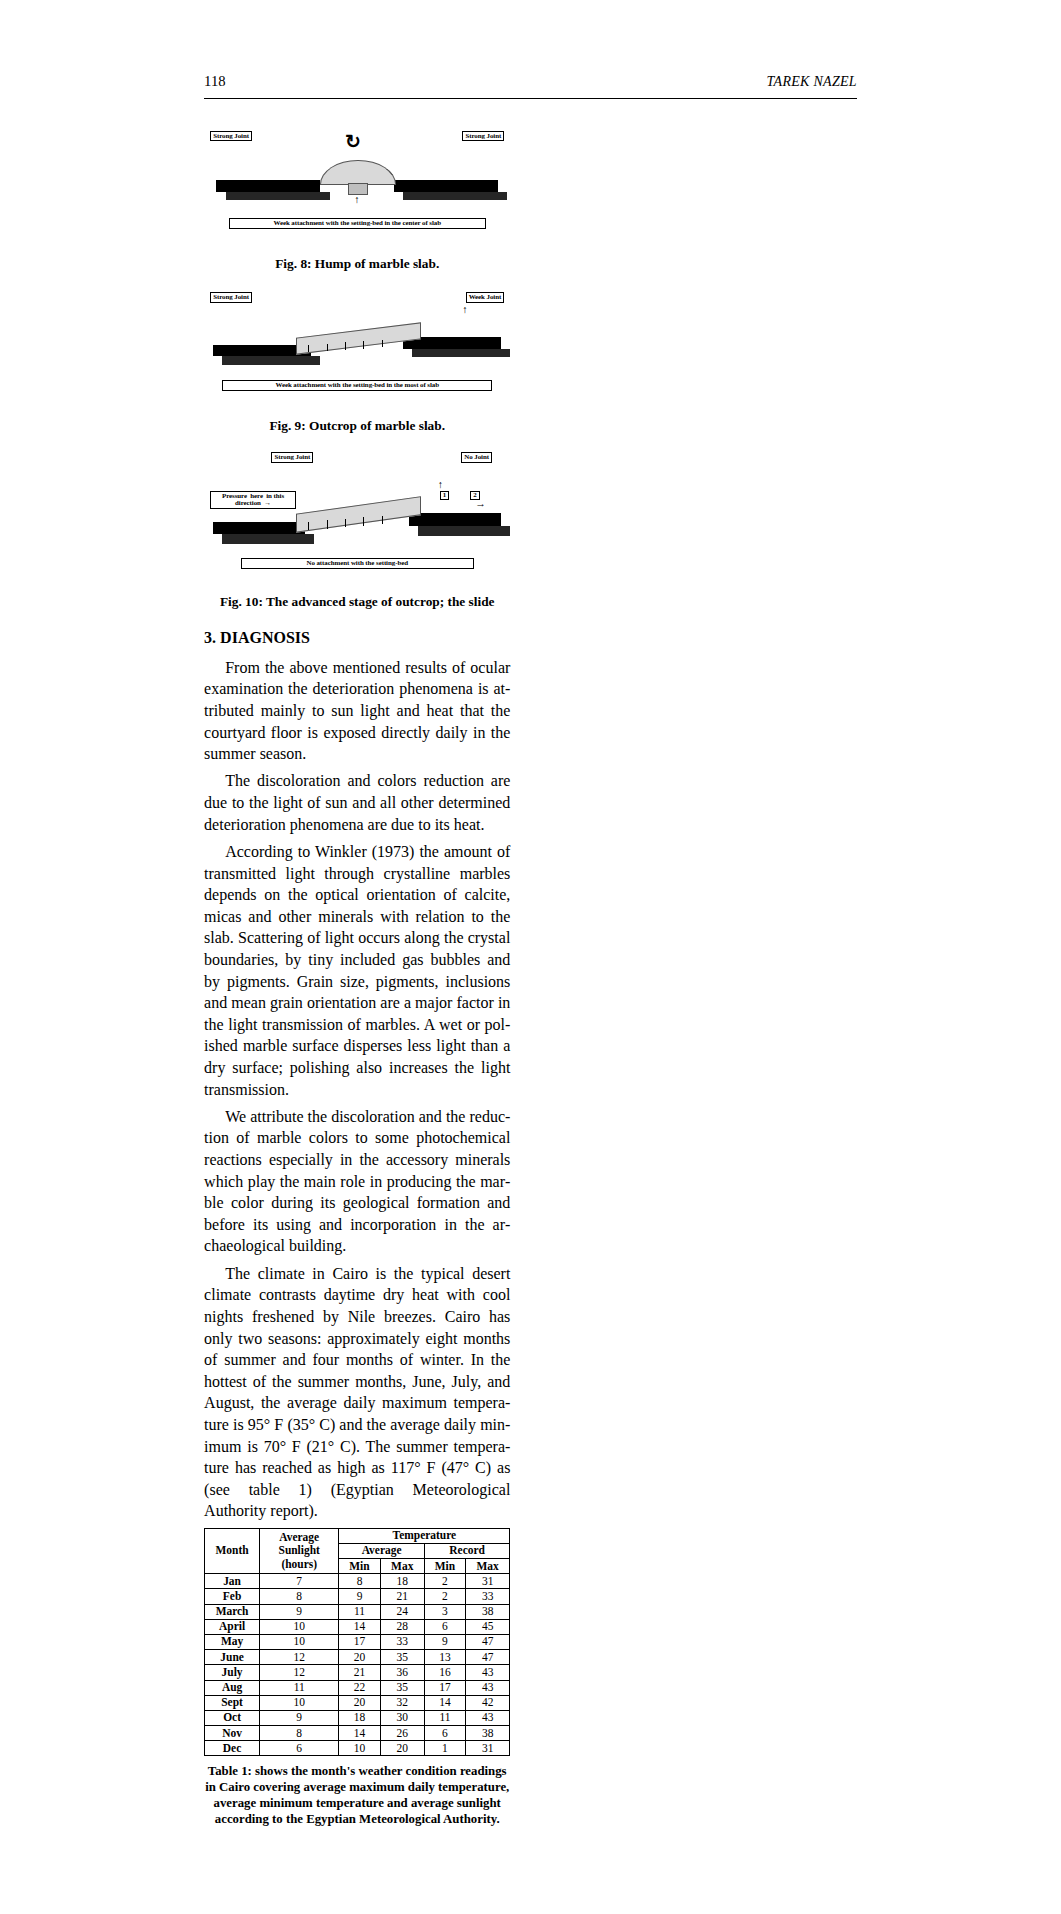118 Tarek Nazel
Strong Joint
Strong Joint
↻
↑
Week attachment with the setting-bed in the center of slab
Fig. 8: Hump of marble slab.
Strong Joint
Week Joint
↑
Week attachment with the setting-bed in the most of slab
Fig. 9: Outcrop of marble slab.
Strong Joint
No Joint
Pressure here in this direction →
↑
→
1
2
No attachment with the setting-bed
Fig. 10: The advanced stage of outcrop; the slide
3. DIAGNOSIS
From the above mentioned results of ocular examination the deterioration phenomena is attributed mainly to sun light and heat that the courtyard floor is exposed directly daily in the summer season.
The discoloration and colors reduction are due to the light of sun and all other determined deterioration phenomena are due to its heat.
According to Winkler (1973) the amount of transmitted light through crystalline marbles depends on the optical orientation of calcite, micas and other minerals with relation to the slab. Scattering of light occurs along the crystal boundaries, by tiny included gas bubbles and by pigments. Grain size, pigments, inclusions and mean grain orientation are a major factor in the light transmission of marbles. A wet or polished marble surface disperses less light than a dry surface; polishing also increases the light transmission.
We attribute the discoloration and the reduction of marble colors to some photochemical reactions especially in the accessory minerals which play the main role in producing the marble color during its geological formation and before its using and incorporation in the archaeological building.
The climate in Cairo is the typical desert climate contrasts daytime dry heat with cool nights freshened by Nile breezes. Cairo has only two seasons: approximately eight months of summer and four months of winter. In the hottest of the summer months, June, July, and August, the average daily maximum temperature is 95° F (35° C) and the average daily minimum is 70° F (21° C). The summer temperature has reached as high as 117° F (47° C) as (see table 1) (Egyptian Meteorological Authority report).
| Month | Average Sunlight (hours) | Temperature |
| --- | --- | --- |
| Average | Record |
| Min | Max | Min | Max |
| Jan | 7 | 8 | 18 | 2 | 31 |
| Feb | 8 | 9 | 21 | 2 | 33 |
| March | 9 | 11 | 24 | 3 | 38 |
| April | 10 | 14 | 28 | 6 | 45 |
| May | 10 | 17 | 33 | 9 | 47 |
| June | 12 | 20 | 35 | 13 | 47 |
| July | 12 | 21 | 36 | 16 | 43 |
| Aug | 11 | 22 | 35 | 17 | 43 |
| Sept | 10 | 20 | 32 | 14 | 42 |
| Oct | 9 | 18 | 30 | 11 | 43 |
| Nov | 8 | 14 | 26 | 6 | 38 |
| Dec | 6 | 10 | 20 | 1 | 31 |
Table 1: shows the month's weather condition readings in Cairo covering average maximum daily temperature, average minimum temperature and average sunlight according to the Egyptian Meteorological Authority.